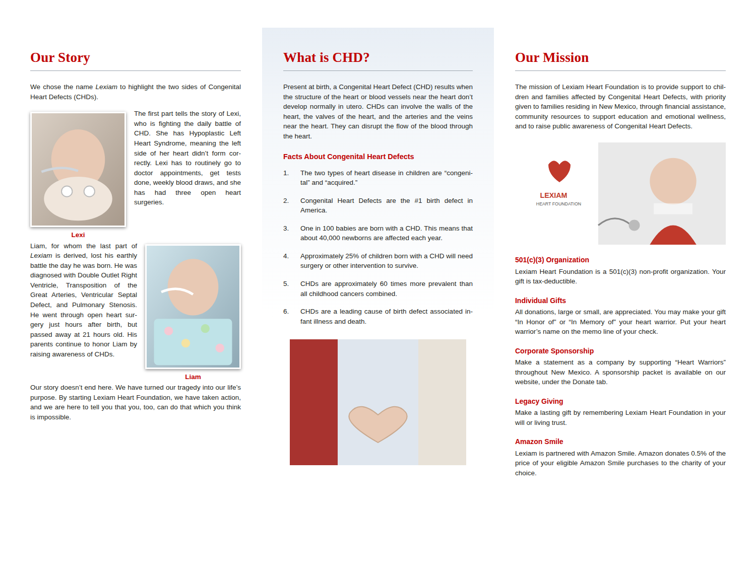Our Story
We chose the name Lexiam to highlight the two sides of Congenital Heart Defects (CHDs).
Lexi
The first part tells the story of Lexi, who is fighting the daily battle of CHD. She has Hypoplastic Left Heart Syndrome, meaning the left side of her heart didn’t form correctly. Lexi has to routinely go to doctor appointments, get tests done, weekly blood draws, and she has had three open heart surgeries.
Liam
Liam, for whom the last part of Lexiam is derived, lost his earthly battle the day he was born. He was diagnosed with Double Outlet Right Ventricle, Transposition of the Great Arteries, Ventricular Septal Defect, and Pulmonary Stenosis. He went through open heart surgery just hours after birth, but passed away at 21 hours old. His parents continue to honor Liam by raising awareness of CHDs.
Our story doesn’t end here. We have turned our tragedy into our life’s purpose. By starting Lexiam Heart Foundation, we have taken action, and we are here to tell you that you, too, can do that which you think is impossible.
What is CHD?
Present at birth, a Congenital Heart Defect (CHD) results when the structure of the heart or blood vessels near the heart don’t develop normally in utero. CHDs can involve the walls of the heart, the valves of the heart, and the arteries and the veins near the heart. They can disrupt the flow of the blood through the heart.
Facts About Congenital Heart Defects
The two types of heart disease in children are “congenital” and “acquired.”
Congenital Heart Defects are the #1 birth defect in America.
One in 100 babies are born with a CHD. This means that about 40,000 newborns are affected each year.
Approximately 25% of children born with a CHD will need surgery or other intervention to survive.
CHDs are approximately 60 times more prevalent than all childhood cancers combined.
CHDs are a leading cause of birth defect associated infant illness and death.
Our Mission
The mission of Lexiam Heart Foundation is to provide support to children and families affected by Congenital Heart Defects, with priority given to families residing in New Mexico, through financial assistance, community resources to support education and emotional wellness, and to raise public awareness of Congenital Heart Defects.
501(c)(3) Organization
Lexiam Heart Foundation is a 501(c)(3) non-profit organization. Your gift is tax-deductible.
Individual Gifts
All donations, large or small, are appreciated. You may make your gift “In Honor of” or “In Memory of” your heart warrior. Put your heart warrior’s name on the memo line of your check.
Corporate Sponsorship
Make a statement as a company by supporting “Heart Warriors” throughout New Mexico. A sponsorship packet is available on our website, under the Donate tab.
Legacy Giving
Make a lasting gift by remembering Lexiam Heart Foundation in your will or living trust.
Amazon Smile
Lexiam is partnered with Amazon Smile. Amazon donates 0.5% of the price of your eligible Amazon Smile purchases to the charity of your choice.